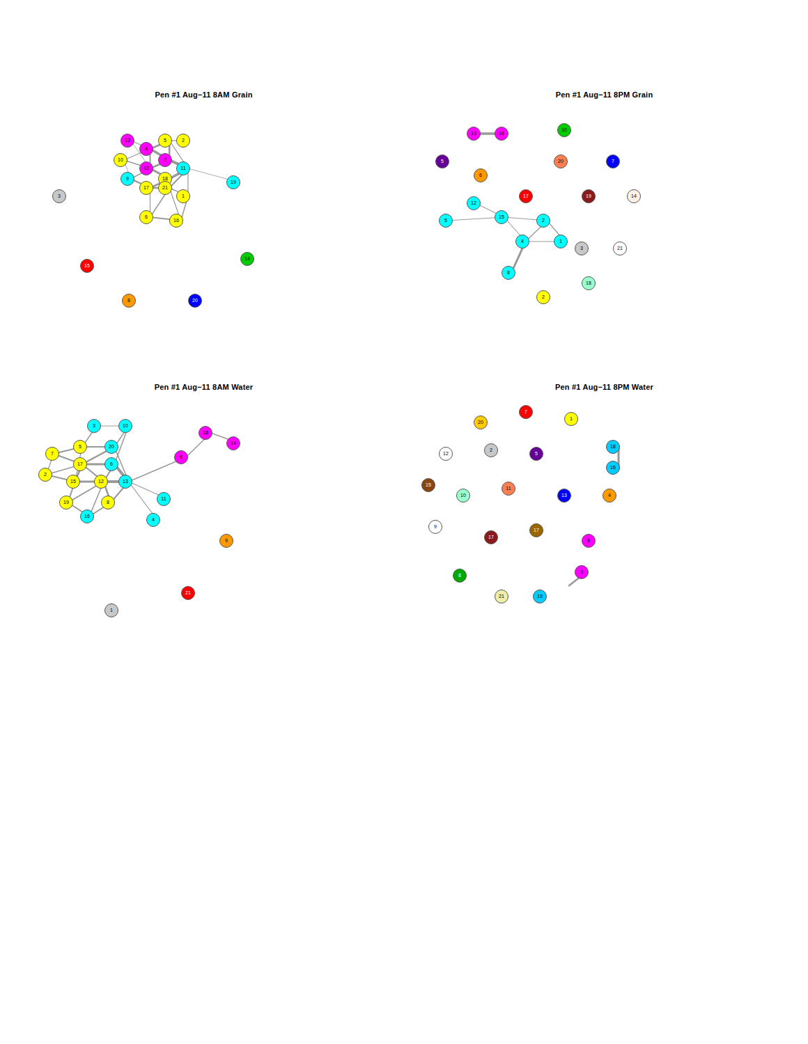Pen #1 Aug−11 8AM Grain
13
4
5
2
7
12
10
11
18
17
9
21
1
6
16
19
3
15
8
20
14
Pen #1 Aug−11 8PM Grain
13
16
10
5
6
20
7
17
19
14
12
5
15
2
4
1
8
3
21
18
2
Pen #1 Aug−11 8AM Water
3
10
5
20
7
17
6
2
15
12
13
19
16
8
11
4
6
18
14
9
21
1
Pen #1 Aug−11 8PM Water
7
20
1
12
2
5
18
16
15
10
11
13
4
9
17
17
6
3
8
21
19